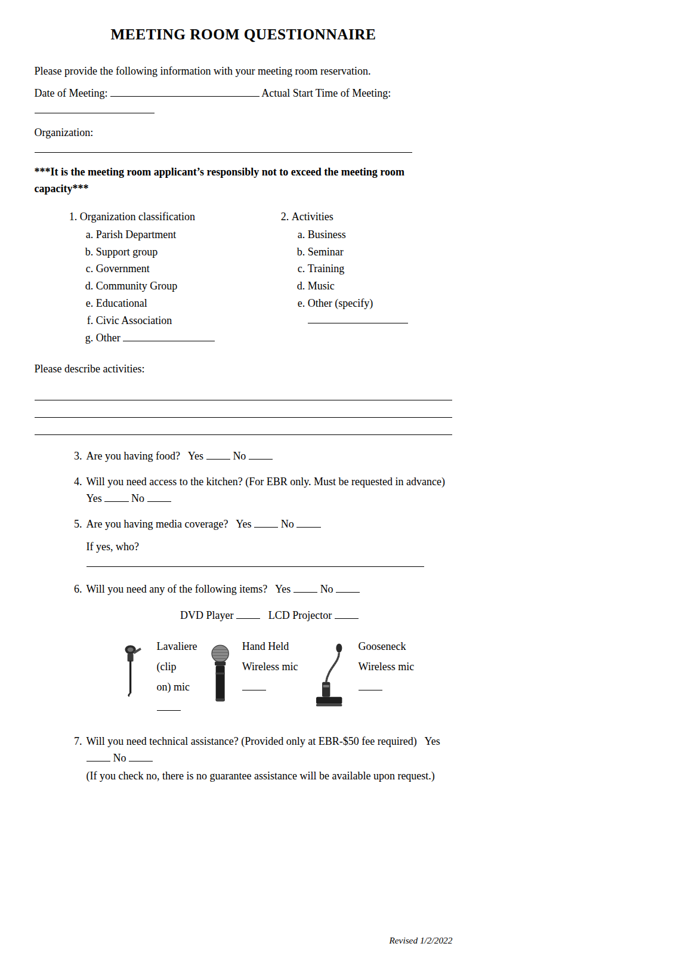MEETING ROOM QUESTIONNAIRE
Please provide the following information with your meeting room reservation.
Date of Meeting: Actual Start Time of Meeting:
Organization:
***It is the meeting room applicant’s responsibly not to exceed the meeting room capacity***
Organization classification
Parish Department
Support group
Government
Community Group
Educational
Civic Association
Other
Activities
Business
Seminar
Training
Music
Other (specify)
Please describe activities:
Are you having food? Yes No
Will you need access to the kitchen? (For EBR only. Must be requested in advance) Yes No
Are you having media coverage? Yes No
If yes, who?
Will you need any of the following items? Yes No
DVD Player LCD Projector
Lavaliere (clip
on) mic
Hand Held
Wireless mic
Gooseneck
Wireless mic
Will you need technical assistance? (Provided only at EBR-$50 fee required) Yes No (If you check no, there is no guarantee assistance will be available upon request.)
Revised 1/2/2022